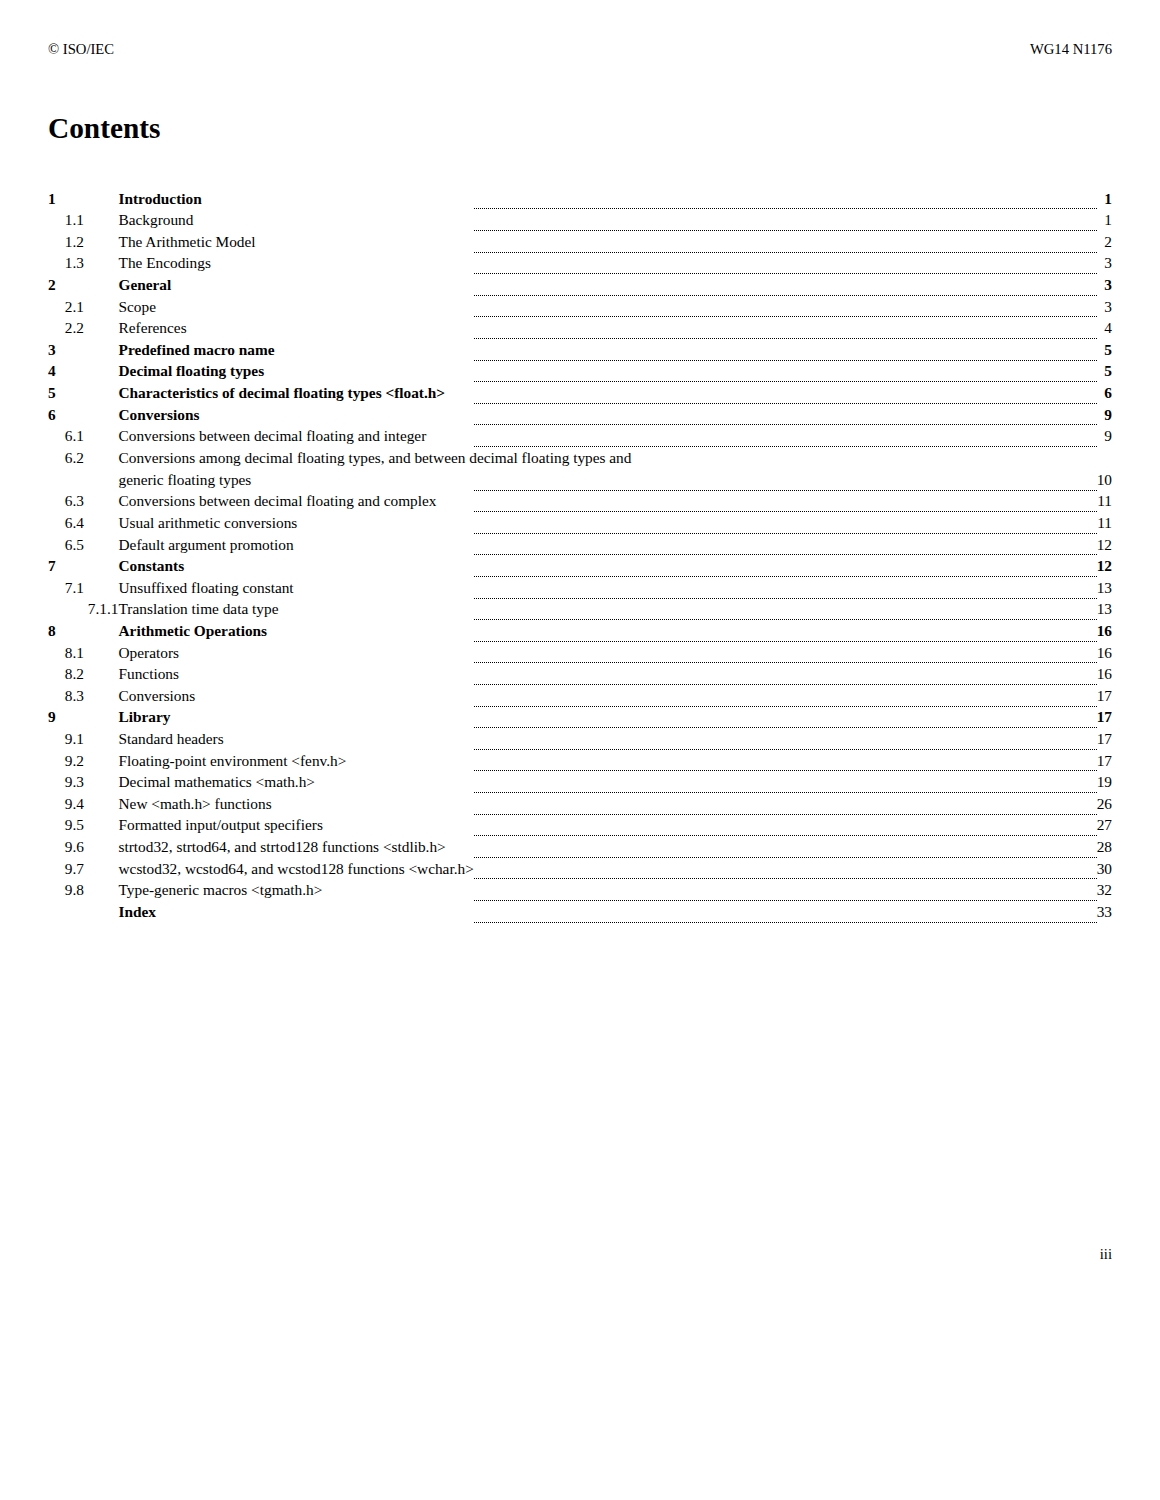© ISO/IEC WG14 N1176
Contents
| 1 | Introduction | | 1 |
| 1.1 | Background | | 1 |
| 1.2 | The Arithmetic Model | | 2 |
| 1.3 | The Encodings | | 3 |
| 2 | General | | 3 |
| 2.1 | Scope | | 3 |
| 2.2 | References | | 4 |
| 3 | Predefined macro name | | 5 |
| 4 | Decimal floating types | | 5 |
| 5 | Characteristics of decimal floating types <float.h> | | 6 |
| 6 | Conversions | | 9 |
| 6.1 | Conversions between decimal floating and integer | | 9 |
| 6.2 | Conversions among decimal floating types, and between decimal floating types and |
| | generic floating types | | 10 |
| 6.3 | Conversions between decimal floating and complex | | 11 |
| 6.4 | Usual arithmetic conversions | | 11 |
| 6.5 | Default argument promotion | | 12 |
| 7 | Constants | | 12 |
| 7.1 | Unsuffixed floating constant | | 13 |
| 7.1.1 | Translation time data type | | 13 |
| 8 | Arithmetic Operations | | 16 |
| 8.1 | Operators | | 16 |
| 8.2 | Functions | | 16 |
| 8.3 | Conversions | | 17 |
| 9 | Library | | 17 |
| 9.1 | Standard headers | | 17 |
| 9.2 | Floating-point environment <fenv.h> | | 17 |
| 9.3 | Decimal mathematics <math.h> | | 19 |
| 9.4 | New <math.h> functions | | 26 |
| 9.5 | Formatted input/output specifiers | | 27 |
| 9.6 | strtod32, strtod64, and strtod128 functions <stdlib.h> | | 28 |
| 9.7 | wcstod32, wcstod64, and wcstod128 functions <wchar.h> | | 30 |
| 9.8 | Type-generic macros <tgmath.h> | | 32 |
| | Index | | 33 |
iii